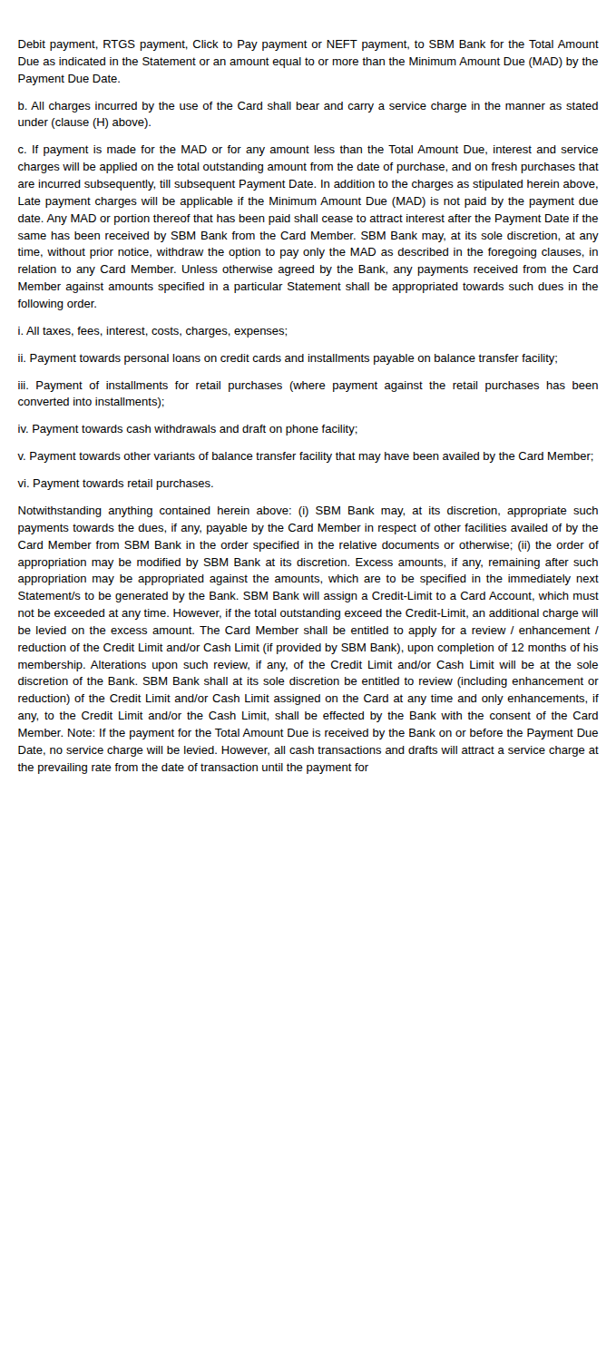Debit payment, RTGS payment, Click to Pay payment or NEFT payment, to SBM Bank for the Total Amount Due as indicated in the Statement or an amount equal to or more than the Minimum Amount Due (MAD) by the Payment Due Date.
b. All charges incurred by the use of the Card shall bear and carry a service charge in the manner as stated under (clause (H) above).
c. If payment is made for the MAD or for any amount less than the Total Amount Due, interest and service charges will be applied on the total outstanding amount from the date of purchase, and on fresh purchases that are incurred subsequently, till subsequent Payment Date. In addition to the charges as stipulated herein above, Late payment charges will be applicable if the Minimum Amount Due (MAD) is not paid by the payment due date. Any MAD or portion thereof that has been paid shall cease to attract interest after the Payment Date if the same has been received by SBM Bank from the Card Member. SBM Bank may, at its sole discretion, at any time, without prior notice, withdraw the option to pay only the MAD as described in the foregoing clauses, in relation to any Card Member. Unless otherwise agreed by the Bank, any payments received from the Card Member against amounts specified in a particular Statement shall be appropriated towards such dues in the following order.
i. All taxes, fees, interest, costs, charges, expenses;
ii. Payment towards personal loans on credit cards and installments payable on balance transfer facility;
iii. Payment of installments for retail purchases (where payment against the retail purchases has been converted into installments);
iv. Payment towards cash withdrawals and draft on phone facility;
v. Payment towards other variants of balance transfer facility that may have been availed by the Card Member;
vi. Payment towards retail purchases.
Notwithstanding anything contained herein above: (i) SBM Bank may, at its discretion, appropriate such payments towards the dues, if any, payable by the Card Member in respect of other facilities availed of by the Card Member from SBM Bank in the order specified in the relative documents or otherwise; (ii) the order of appropriation may be modified by SBM Bank at its discretion. Excess amounts, if any, remaining after such appropriation may be appropriated against the amounts, which are to be specified in the immediately next Statement/s to be generated by the Bank. SBM Bank will assign a Credit-Limit to a Card Account, which must not be exceeded at any time. However, if the total outstanding exceed the Credit-Limit, an additional charge will be levied on the excess amount. The Card Member shall be entitled to apply for a review / enhancement / reduction of the Credit Limit and/or Cash Limit (if provided by SBM Bank), upon completion of 12 months of his membership. Alterations upon such review, if any, of the Credit Limit and/or Cash Limit will be at the sole discretion of the Bank. SBM Bank shall at its sole discretion be entitled to review (including enhancement or reduction) of the Credit Limit and/or Cash Limit assigned on the Card at any time and only enhancements, if any, to the Credit Limit and/or the Cash Limit, shall be effected by the Bank with the consent of the Card Member. Note: If the payment for the Total Amount Due is received by the Bank on or before the Payment Due Date, no service charge will be levied. However, all cash transactions and drafts will attract a service charge at the prevailing rate from the date of transaction until the payment for